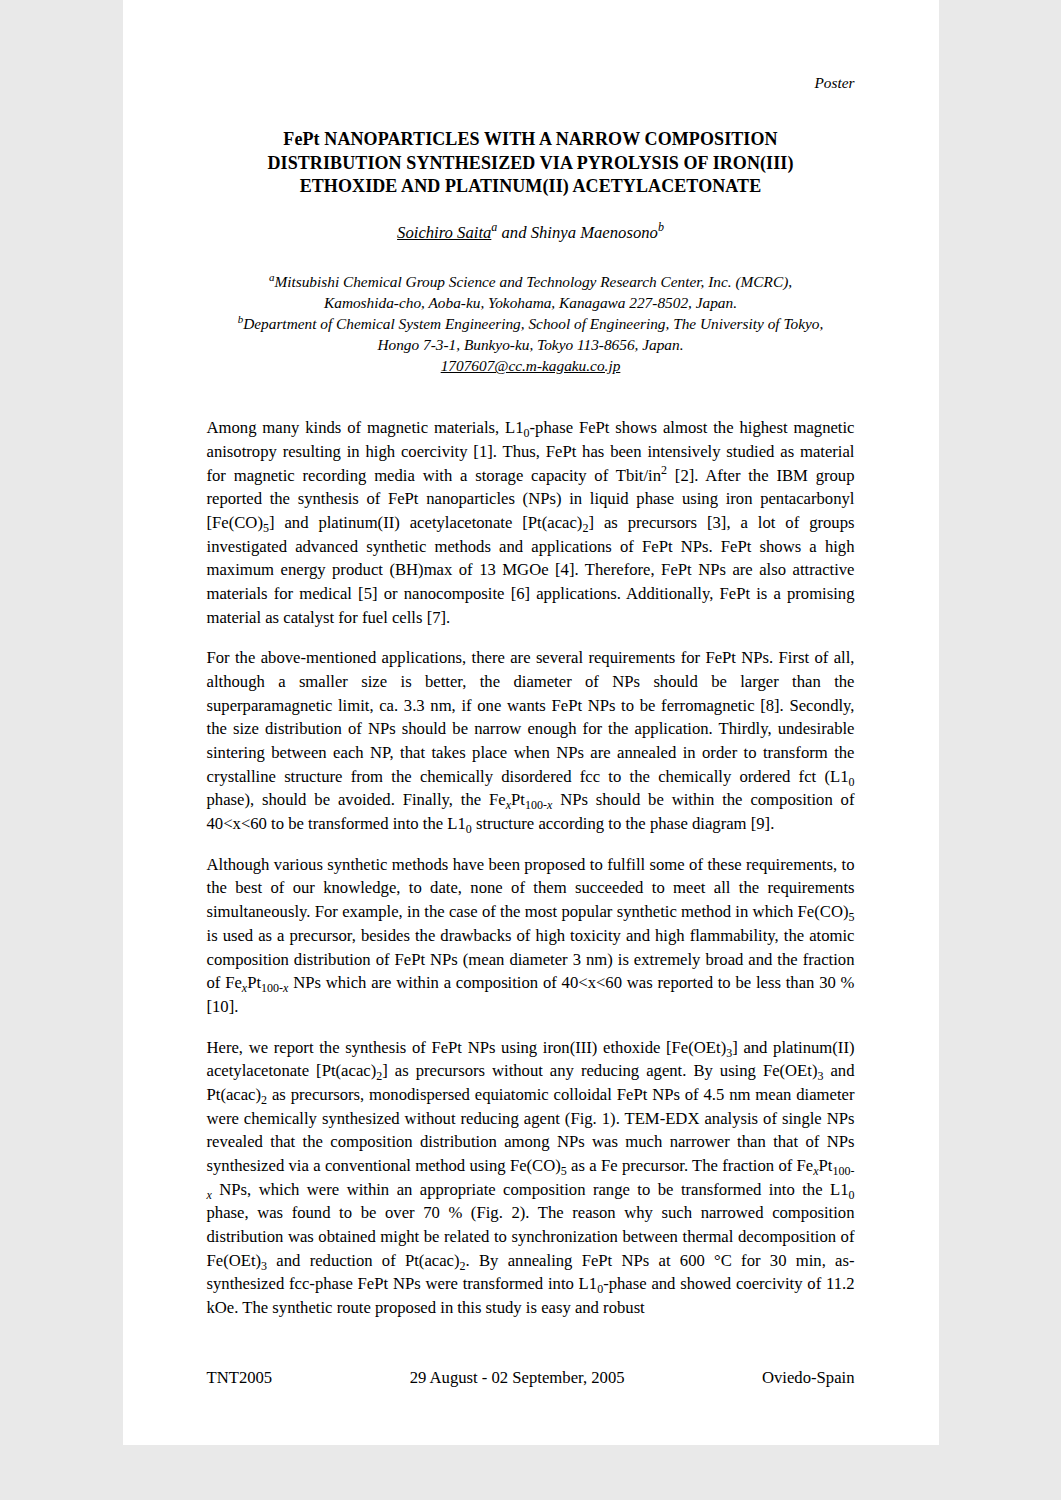Poster
FePt NANOPARTICLES WITH A NARROW COMPOSITION
DISTRIBUTION SYNTHESIZED VIA PYROLYSIS OF IRON(III)
ETHOXIDE AND PLATINUM(II) ACETYLACETONATE
Soichiro Saitaa and Shinya Maenosonob
aMitsubishi Chemical Group Science and Technology Research Center, Inc. (MCRC),
Kamoshida-cho, Aoba-ku, Yokohama, Kanagawa 227-8502, Japan.
bDepartment of Chemical System Engineering, School of Engineering, The University of Tokyo,
Hongo 7-3-1, Bunkyo-ku, Tokyo 113-8656, Japan.
1707607@cc.m-kagaku.co.jp
Among many kinds of magnetic materials, L10-phase FePt shows almost the highest magnetic anisotropy resulting in high coercivity [1]. Thus, FePt has been intensively studied as material for magnetic recording media with a storage capacity of Tbit/in2 [2]. After the IBM group reported the synthesis of FePt nanoparticles (NPs) in liquid phase using iron pentacarbonyl [Fe(CO)5] and platinum(II) acetylacetonate [Pt(acac)2] as precursors [3], a lot of groups investigated advanced synthetic methods and applications of FePt NPs. FePt shows a high maximum energy product (BH)max of 13 MGOe [4]. Therefore, FePt NPs are also attractive materials for medical [5] or nanocomposite [6] applications. Additionally, FePt is a promising material as catalyst for fuel cells [7].
For the above-mentioned applications, there are several requirements for FePt NPs. First of all, although a smaller size is better, the diameter of NPs should be larger than the superparamagnetic limit, ca. 3.3 nm, if one wants FePt NPs to be ferromagnetic [8]. Secondly, the size distribution of NPs should be narrow enough for the application. Thirdly, undesirable sintering between each NP, that takes place when NPs are annealed in order to transform the crystalline structure from the chemically disordered fcc to the chemically ordered fct (L10 phase), should be avoided. Finally, the FexPt100-x NPs should be within the composition of 40<x<60 to be transformed into the L10 structure according to the phase diagram [9].
Although various synthetic methods have been proposed to fulfill some of these requirements, to the best of our knowledge, to date, none of them succeeded to meet all the requirements simultaneously. For example, in the case of the most popular synthetic method in which Fe(CO)5 is used as a precursor, besides the drawbacks of high toxicity and high flammability, the atomic composition distribution of FePt NPs (mean diameter 3 nm) is extremely broad and the fraction of FexPt100-x NPs which are within a composition of 40<x<60 was reported to be less than 30 % [10].
Here, we report the synthesis of FePt NPs using iron(III) ethoxide [Fe(OEt)3] and platinum(II) acetylacetonate [Pt(acac)2] as precursors without any reducing agent. By using Fe(OEt)3 and Pt(acac)2 as precursors, monodispersed equiatomic colloidal FePt NPs of 4.5 nm mean diameter were chemically synthesized without reducing agent (Fig. 1). TEM-EDX analysis of single NPs revealed that the composition distribution among NPs was much narrower than that of NPs synthesized via a conventional method using Fe(CO)5 as a Fe precursor. The fraction of FexPt100-x NPs, which were within an appropriate composition range to be transformed into the L10 phase, was found to be over 70 % (Fig. 2). The reason why such narrowed composition distribution was obtained might be related to synchronization between thermal decomposition of Fe(OEt)3 and reduction of Pt(acac)2. By annealing FePt NPs at 600 °C for 30 min, as-synthesized fcc-phase FePt NPs were transformed into L10-phase and showed coercivity of 11.2 kOe. The synthetic route proposed in this study is easy and robust
TNT2005 29 August - 02 September, 2005 Oviedo-Spain